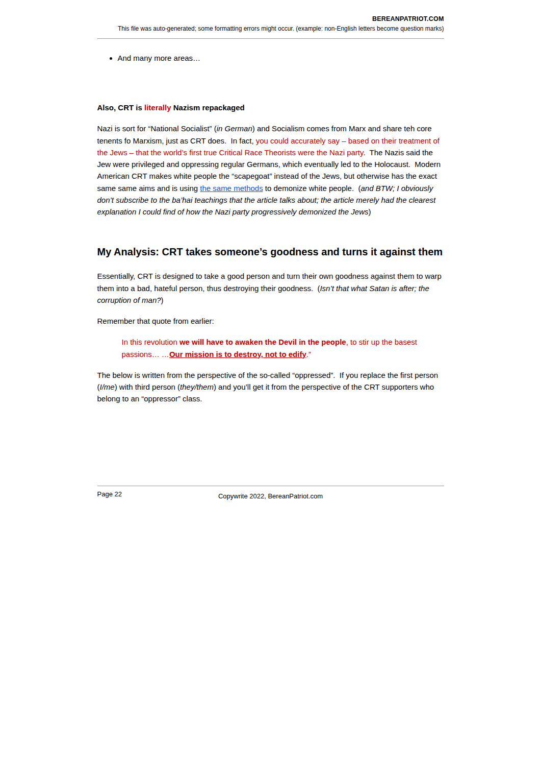BEREANPATRIOT.COM
This file was auto-generated; some formatting errors might occur. (example: non-English letters become question marks)
And many more areas…
Also, CRT is literally Nazism repackaged
Nazi is sort for “National Socialist” (in German) and Socialism comes from Marx and share teh core tenents fo Marxism, just as CRT does. In fact, you could accurately say – based on their treatment of the Jews – that the world’s first true Critical Race Theorists were the Nazi party. The Nazis said the Jew were privileged and oppressing regular Germans, which eventually led to the Holocaust. Modern American CRT makes white people the “scapegoat” instead of the Jews, but otherwise has the exact same same aims and is using the same methods to demonize white people. (and BTW; I obviously don’t subscribe to the ba’hai teachings that the article talks about; the article merely had the clearest explanation I could find of how the Nazi party progressively demonized the Jews)
My Analysis: CRT takes someone’s goodness and turns it against them
Essentially, CRT is designed to take a good person and turn their own goodness against them to warp them into a bad, hateful person, thus destroying their goodness. (Isn’t that what Satan is after; the corruption of man?)
Remember that quote from earlier:
In this revolution we will have to awaken the Devil in the people, to stir up the basest passions… …Our mission is to destroy, not to edify.”
The below is written from the perspective of the so-called “oppressed”. If you replace the first person (I/me) with third person (they/them) and you’ll get it from the perspective of the CRT supporters who belong to an “oppressor” class.
Page 22
Copywrite 2022, BereanPatriot.com